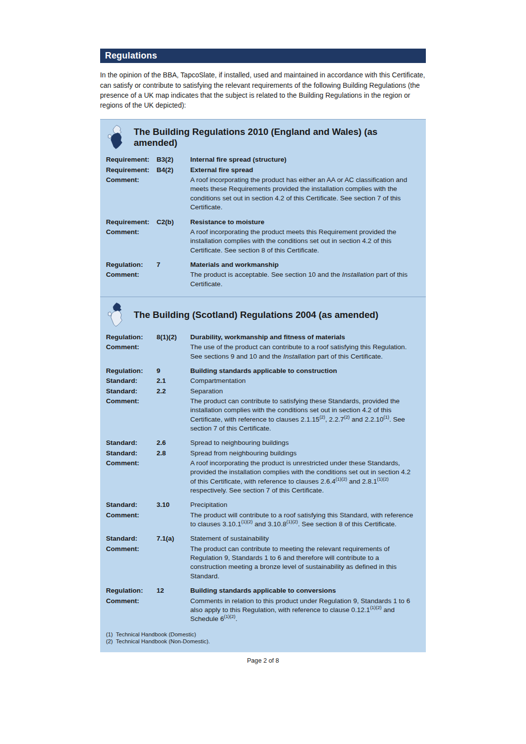Regulations
In the opinion of the BBA, TapcoSlate, if installed, used and maintained in accordance with this Certificate, can satisfy or contribute to satisfying the relevant requirements of the following Building Regulations (the presence of a UK map indicates that the subject is related to the Building Regulations in the region or regions of the UK depicted):
The Building Regulations 2010 (England and Wales) (as amended)
| Requirement: | B3(2) | Internal fire spread (structure) |
| Requirement: | B4(2) | External fire spread |
| Comment: | | A roof incorporating the product has either an AA or AC classification and meets these Requirements provided the installation complies with the conditions set out in section 4.2 of this Certificate. See section 7 of this Certificate. |
| Requirement: | C2(b) | Resistance to moisture |
| Comment: | | A roof incorporating the product meets this Requirement provided the installation complies with the conditions set out in section 4.2 of this Certificate. See section 8 of this Certificate. |
| Regulation: | 7 | Materials and workmanship |
| Comment: | | The product is acceptable. See section 10 and the Installation part of this Certificate. |
The Building (Scotland) Regulations 2004 (as amended)
| Regulation: | 8(1)(2) | Durability, workmanship and fitness of materials |
| Comment: | | The use of the product can contribute to a roof satisfying this Regulation. See sections 9 and 10 and the Installation part of this Certificate. |
| Regulation: | 9 | Building standards applicable to construction |
| Standard: | 2.1 | Compartmentation |
| Standard: | 2.2 | Separation |
| Comment: | | The product can contribute to satisfying these Standards, provided the installation complies with the conditions set out in section 4.2 of this Certificate, with reference to clauses 2.1.15 (2) , 2.2.7 (2) and 2.2.10 (1) . See section 7 of this Certificate. |
| Standard: | 2.6 | Spread to neighbouring buildings |
| Standard: | 2.8 | Spread from neighbouring buildings |
| Comment: | | A roof incorporating the product is unrestricted under these Standards, provided the installation complies with the conditions set out in section 4.2 of this Certificate, with reference to clauses 2.6.4 (1)(2) and 2.8.1 (1)(2) respectively. See section 7 of this Certificate. |
| Standard: | 3.10 | Precipitation |
| Comment: | | The product will contribute to a roof satisfying this Standard, with reference to clauses 3.10.1 (1)(2) and 3.10.8 (1)(2) . See section 8 of this Certificate. |
| Standard: | 7.1(a) | Statement of sustainability |
| Comment: | | The product can contribute to meeting the relevant requirements of Regulation 9, Standards 1 to 6 and therefore will contribute to a construction meeting a bronze level of sustainability as defined in this Standard. |
| Regulation: | 12 | Building standards applicable to conversions |
| Comment: | | Comments in relation to this product under Regulation 9, Standards 1 to 6 also apply to this Regulation, with reference to clause 0.12.1 (1)(2) and Schedule 6 (1)(2) . |
(1) Technical Handbook (Domestic)
(2) Technical Handbook (Non-Domestic).
Page 2 of 8